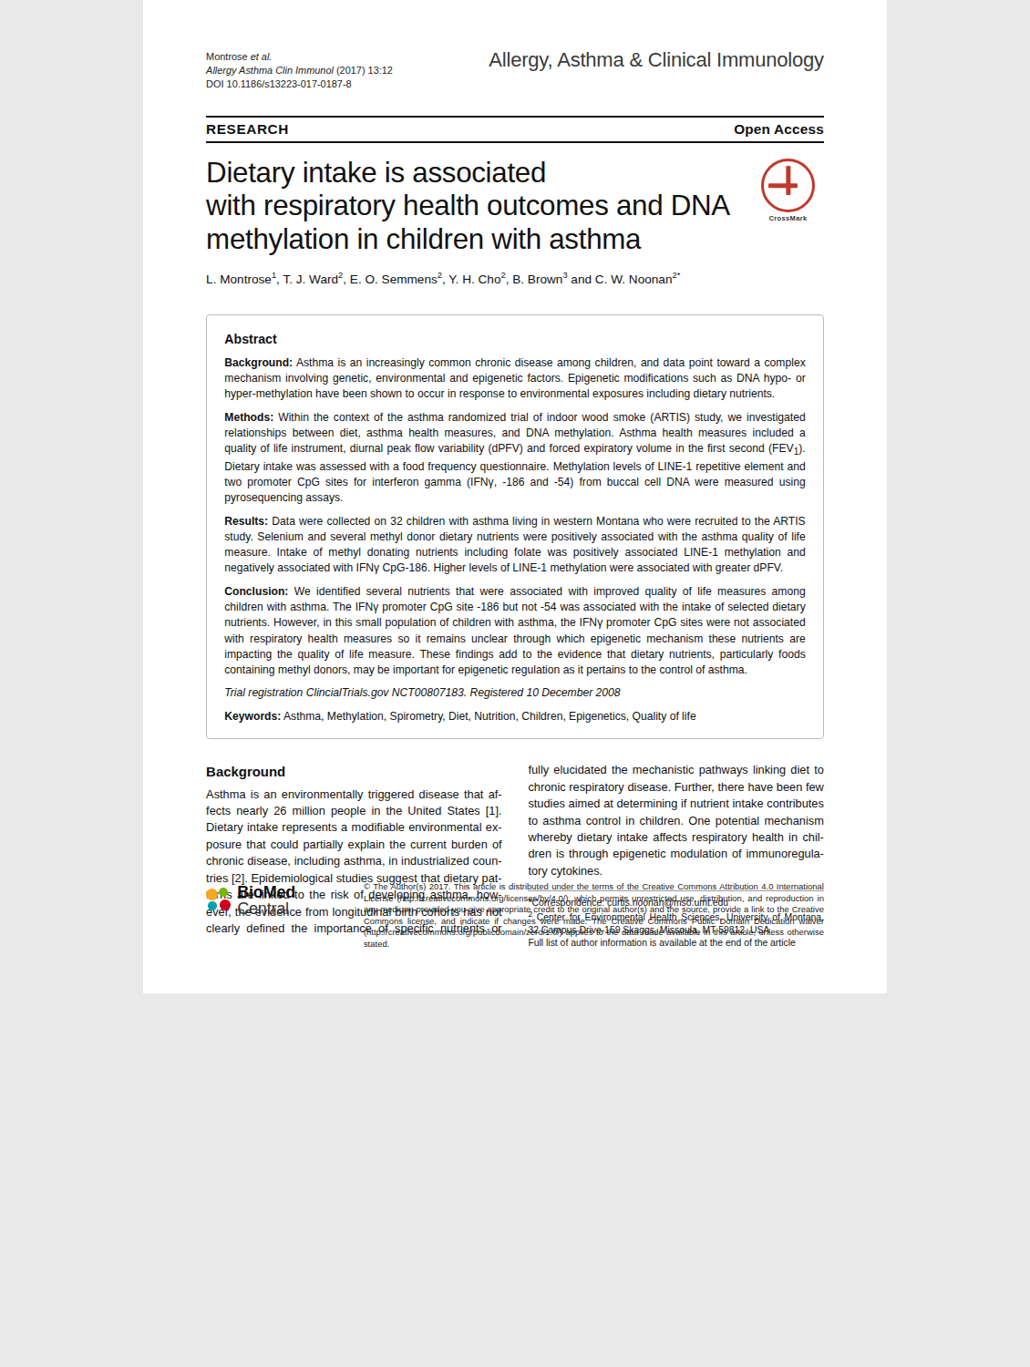Montrose et al.
Allergy Asthma Clin Immunol (2017) 13:12
DOI 10.1186/s13223-017-0187-8
Allergy, Asthma & Clinical Immunology
RESEARCH
Open Access
CrossMark
Dietary intake is associated
with respiratory health outcomes and DNA
methylation in children with asthma
L. Montrose1, T. J. Ward2, E. O. Semmens2, Y. H. Cho2, B. Brown3 and C. W. Noonan2*
Abstract
Background: Asthma is an increasingly common chronic disease among children, and data point toward a complex mechanism involving genetic, environmental and epigenetic factors. Epigenetic modifications such as DNA hypo- or hyper-methylation have been shown to occur in response to environmental exposures including dietary nutrients.
Methods: Within the context of the asthma randomized trial of indoor wood smoke (ARTIS) study, we investigated relationships between diet, asthma health measures, and DNA methylation. Asthma health measures included a quality of life instrument, diurnal peak flow variability (dPFV) and forced expiratory volume in the first second (FEV1). Dietary intake was assessed with a food frequency questionnaire. Methylation levels of LINE-1 repetitive element and two promoter CpG sites for interferon gamma (IFNγ, -186 and -54) from buccal cell DNA were measured using pyrosequencing assays.
Results: Data were collected on 32 children with asthma living in western Montana who were recruited to the ARTIS study. Selenium and several methyl donor dietary nutrients were positively associated with the asthma quality of life measure. Intake of methyl donating nutrients including folate was positively associated LINE-1 methylation and negatively associated with IFNγ CpG-186. Higher levels of LINE-1 methylation were associated with greater dPFV.
Conclusion: We identified several nutrients that were associated with improved quality of life measures among children with asthma. The IFNγ promoter CpG site -186 but not -54 was associated with the intake of selected dietary nutrients. However, in this small population of children with asthma, the IFNγ promoter CpG sites were not associated with respiratory health measures so it remains unclear through which epigenetic mechanism these nutrients are impacting the quality of life measure. These findings add to the evidence that dietary nutrients, particularly foods containing methyl donors, may be important for epigenetic regulation as it pertains to the control of asthma.
Trial registration ClincialTrials.gov NCT00807183. Registered 10 December 2008
Keywords: Asthma, Methylation, Spirometry, Diet, Nutrition, Children, Epigenetics, Quality of life
Background
Asthma is an environmentally triggered disease that affects nearly 26 million people in the United States [1]. Dietary intake represents a modifiable environmental exposure that could partially explain the current burden of chronic disease, including asthma, in industrialized countries [2]. Epidemiological studies suggest that dietary patterns are linked to the risk of developing asthma, however, the evidence from longitudinal birth cohorts has not clearly defined the importance of specific nutrients or fully elucidated the mechanistic pathways linking diet to chronic respiratory disease. Further, there have been few studies aimed at determining if nutrient intake contributes to asthma control in children. One potential mechanism whereby dietary intake affects respiratory health in children is through epigenetic modulation of immunoregulatory cytokines.
*Correspondence: curtis.noonan@mso.umt.edu
2 Center for Environmental Health Sciences, University of Montana, 32 Campus Drive-159 Skaggs, Missoula, MT 59812, USA
Full list of author information is available at the end of the article
BioMed Central
© The Author(s) 2017. This article is distributed under the terms of the Creative Commons Attribution 4.0 International License (http://creativecommons.org/licenses/by/4.0/), which permits unrestricted use, distribution, and reproduction in any medium, provided you give appropriate credit to the original author(s) and the source, provide a link to the Creative Commons license, and indicate if changes were made. The Creative Commons Public Domain Dedication waiver (http://creativecommons.org/publicdomain/zero/1.0/) applies to the data made available in this article, unless otherwise stated.